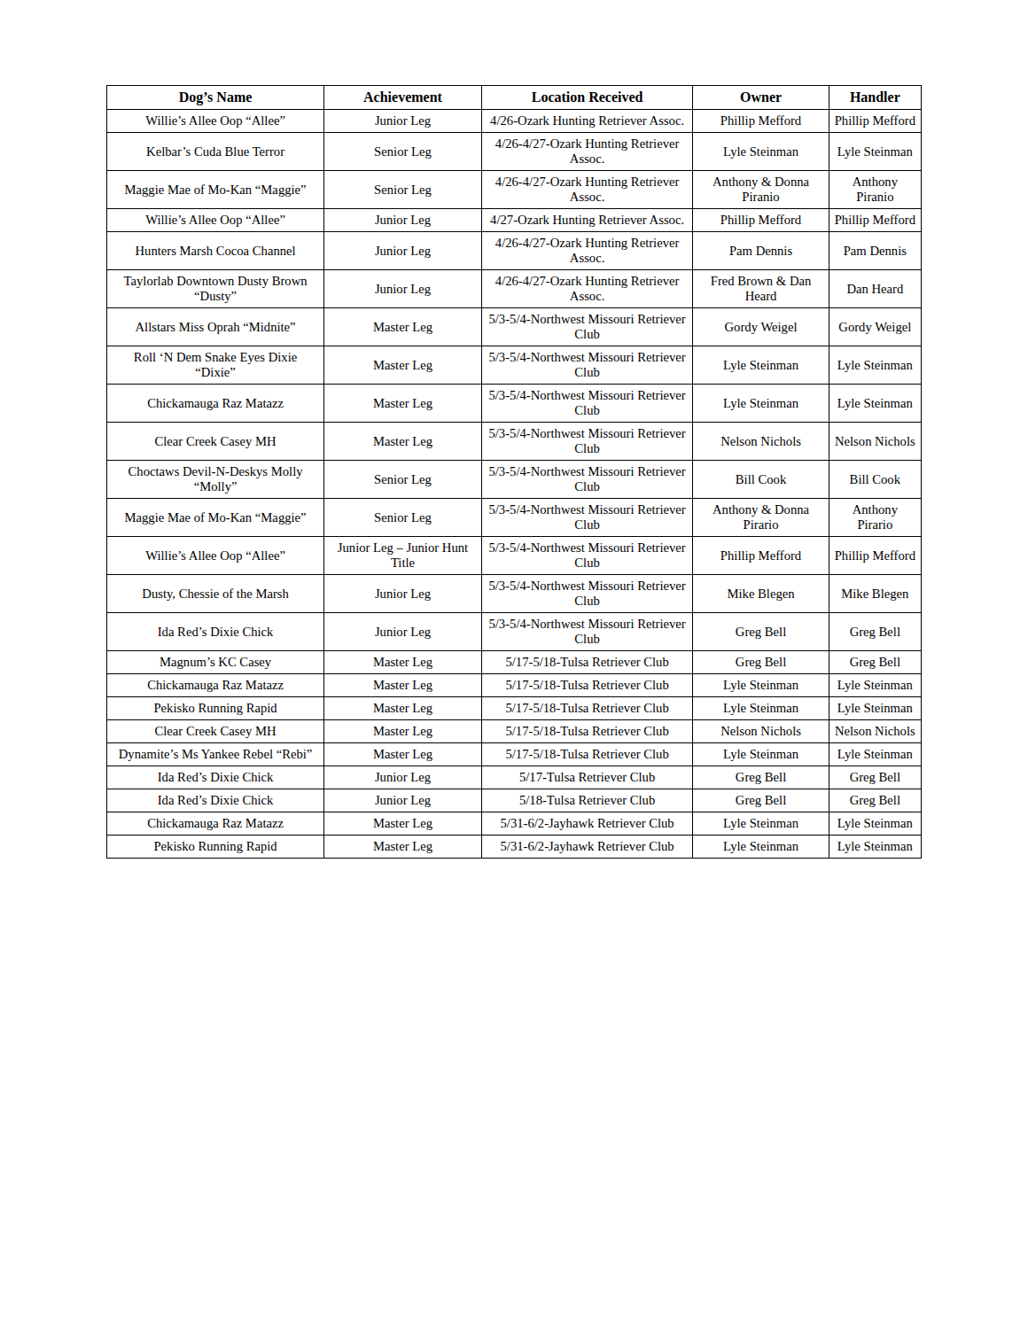Dog Achievements Record
| Dog’s Name | Achievement | Location Received | Owner | Handler |
| --- | --- | --- | --- | --- |
| Willie’s Allee Oop “Allee” | Junior Leg | 4/26-Ozark Hunting Retriever Assoc. | Phillip Mefford | Phillip Mefford |
| Kelbar’s Cuda Blue Terror | Senior Leg | 4/26-4/27-Ozark Hunting Retriever Assoc. | Lyle Steinman | Lyle Steinman |
| Maggie Mae of Mo-Kan “Maggie” | Senior Leg | 4/26-4/27-Ozark Hunting Retriever Assoc. | Anthony & Donna Piranio | Anthony Piranio |
| Willie’s Allee Oop “Allee” | Junior Leg | 4/27-Ozark Hunting Retriever Assoc. | Phillip Mefford | Phillip Mefford |
| Hunters Marsh Cocoa Channel | Junior Leg | 4/26-4/27-Ozark Hunting Retriever Assoc. | Pam Dennis | Pam Dennis |
| Taylorlab Downtown Dusty Brown “Dusty” | Junior Leg | 4/26-4/27-Ozark Hunting Retriever Assoc. | Fred Brown & Dan Heard | Dan Heard |
| Allstars Miss Oprah “Midnite” | Master Leg | 5/3-5/4-Northwest Missouri Retriever Club | Gordy Weigel | Gordy Weigel |
| Roll ‘N Dem Snake Eyes Dixie “Dixie” | Master Leg | 5/3-5/4-Northwest Missouri Retriever Club | Lyle Steinman | Lyle Steinman |
| Chickamauga Raz Matazz | Master Leg | 5/3-5/4-Northwest Missouri Retriever Club | Lyle Steinman | Lyle Steinman |
| Clear Creek Casey MH | Master Leg | 5/3-5/4-Northwest Missouri Retriever Club | Nelson Nichols | Nelson Nichols |
| Choctaws Devil-N-Deskys Molly “Molly” | Senior Leg | 5/3-5/4-Northwest Missouri Retriever Club | Bill Cook | Bill Cook |
| Maggie Mae of Mo-Kan “Maggie” | Senior Leg | 5/3-5/4-Northwest Missouri Retriever Club | Anthony & Donna Pirario | Anthony Pirario |
| Willie’s Allee Oop “Allee” | Junior Leg – Junior Hunt Title | 5/3-5/4-Northwest Missouri Retriever Club | Phillip Mefford | Phillip Mefford |
| Dusty, Chessie of the Marsh | Junior Leg | 5/3-5/4-Northwest Missouri Retriever Club | Mike Blegen | Mike Blegen |
| Ida Red’s Dixie Chick | Junior Leg | 5/3-5/4-Northwest Missouri Retriever Club | Greg Bell | Greg Bell |
| Magnum’s KC Casey | Master Leg | 5/17-5/18-Tulsa Retriever Club | Greg Bell | Greg Bell |
| Chickamauga Raz Matazz | Master Leg | 5/17-5/18-Tulsa Retriever Club | Lyle Steinman | Lyle Steinman |
| Pekisko Running Rapid | Master Leg | 5/17-5/18-Tulsa Retriever Club | Lyle Steinman | Lyle Steinman |
| Clear Creek Casey MH | Master Leg | 5/17-5/18-Tulsa Retriever Club | Nelson Nichols | Nelson Nichols |
| Dynamite’s Ms Yankee Rebel “Rebi” | Master Leg | 5/17-5/18-Tulsa Retriever Club | Lyle Steinman | Lyle Steinman |
| Ida Red’s Dixie Chick | Junior Leg | 5/17-Tulsa Retriever Club | Greg Bell | Greg Bell |
| Ida Red’s Dixie Chick | Junior Leg | 5/18-Tulsa Retriever Club | Greg Bell | Greg Bell |
| Chickamauga Raz Matazz | Master Leg | 5/31-6/2-Jayhawk Retriever Club | Lyle Steinman | Lyle Steinman |
| Pekisko Running Rapid | Master Leg | 5/31-6/2-Jayhawk Retriever Club | Lyle Steinman | Lyle Steinman |